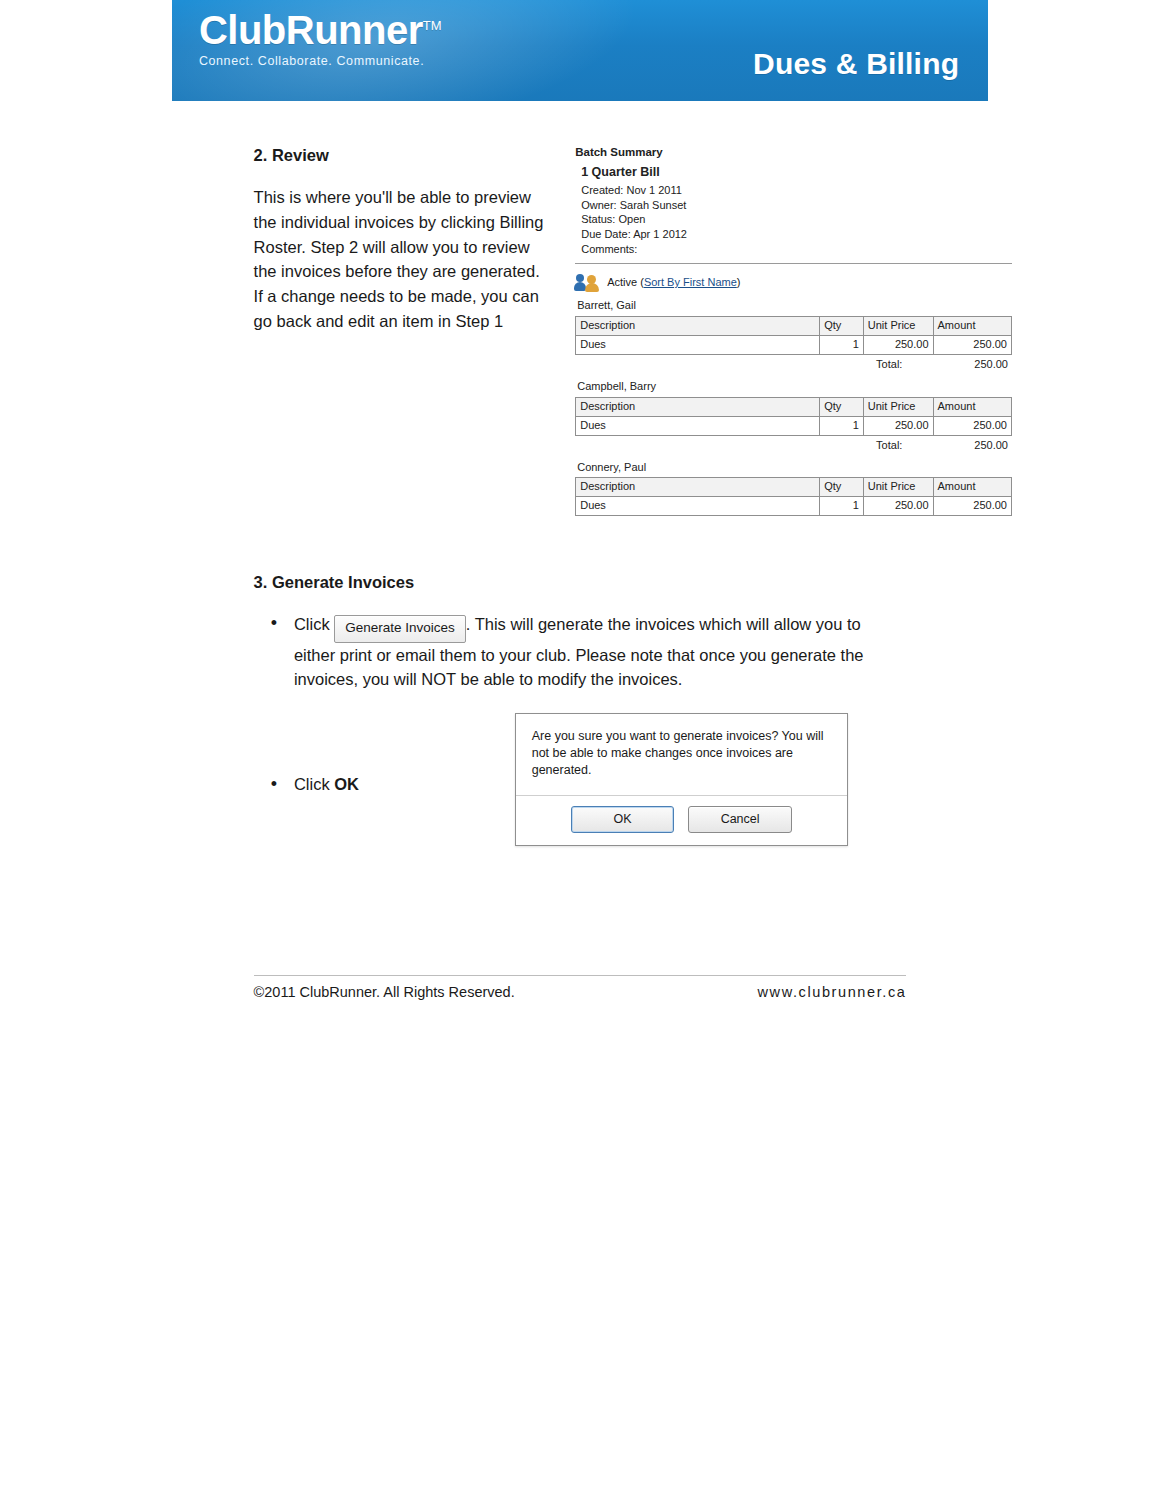ClubRunnerTM
Connect. Collaborate. Communicate.
Dues & Billing
2. Review
This is where you'll be able to preview the individual invoices by clicking Billing Roster. Step 2 will allow you to review the invoices before they are generated. If a change needs to be made, you can go back and edit an item in Step 1
Batch Summary
1 Quarter Bill
Created: Nov 1 2011
Owner: Sarah Sunset
Status: Open
Due Date: Apr 1 2012
Comments:
Active (Sort By First Name)
Barrett, Gail
| Description | Qty | Unit Price | Amount |
| --- | --- | --- | --- |
| Dues | 1 | 250.00 | 250.00 |
Total: 250.00
Campbell, Barry
| Description | Qty | Unit Price | Amount |
| --- | --- | --- | --- |
| Dues | 1 | 250.00 | 250.00 |
Total: 250.00
Connery, Paul
| Description | Qty | Unit Price | Amount |
| --- | --- | --- | --- |
| Dues | 1 | 250.00 | 250.00 |
3. Generate Invoices
Click Generate Invoices. This will generate the invoices which will allow you to either print or email them to your club. Please note that once you generate the invoices, you will NOT be able to modify the invoices.
Click OK
Are you sure you want to generate invoices? You will not be able to make changes once invoices are generated.
OK
Cancel
©2011 ClubRunner. All Rights Reserved.
www.clubrunner.ca